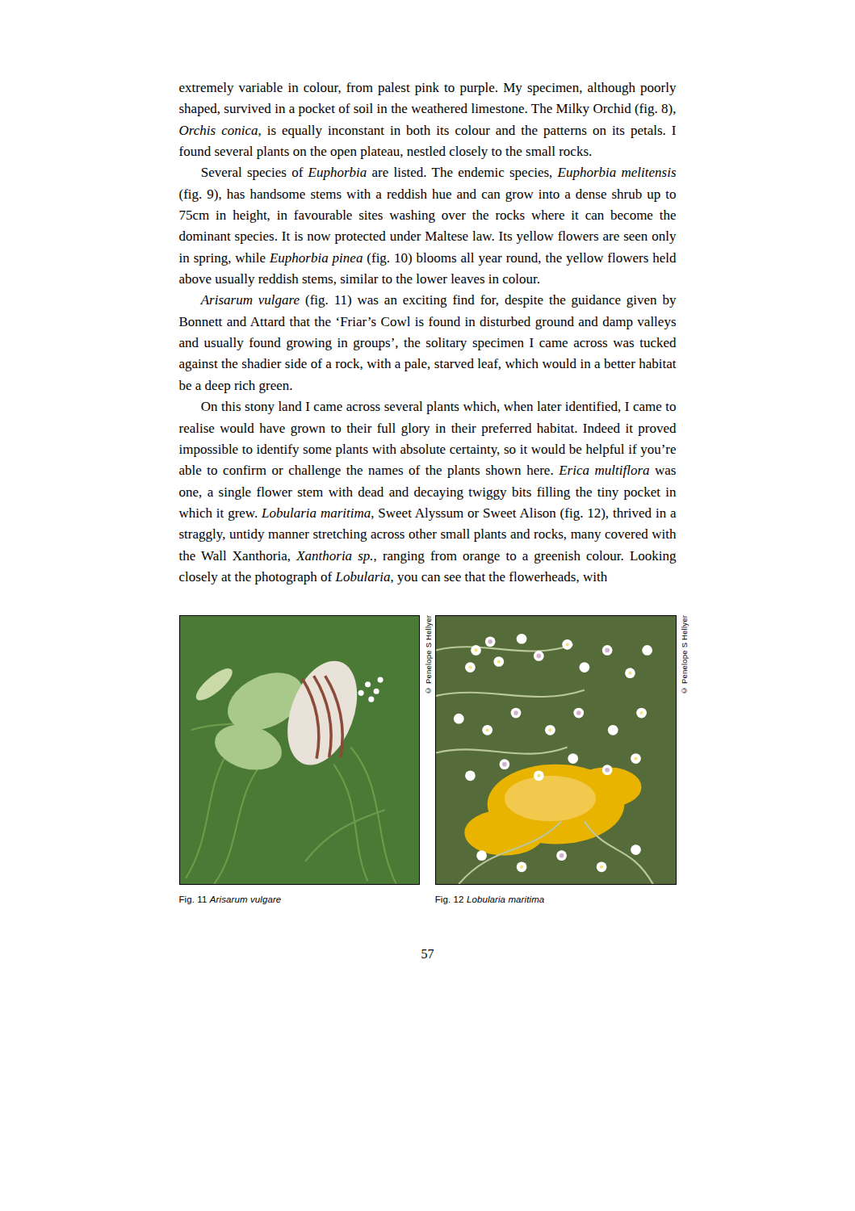extremely variable in colour, from palest pink to purple. My specimen, although poorly shaped, survived in a pocket of soil in the weathered limestone. The Milky Orchid (fig. 8), Orchis conica, is equally inconstant in both its colour and the patterns on its petals. I found several plants on the open plateau, nestled closely to the small rocks.
Several species of Euphorbia are listed. The endemic species, Euphorbia melitensis (fig. 9), has handsome stems with a reddish hue and can grow into a dense shrub up to 75cm in height, in favourable sites washing over the rocks where it can become the dominant species. It is now protected under Maltese law. Its yellow flowers are seen only in spring, while Euphorbia pinea (fig. 10) blooms all year round, the yellow flowers held above usually reddish stems, similar to the lower leaves in colour.
Arisarum vulgare (fig. 11) was an exciting find for, despite the guidance given by Bonnett and Attard that the ‘Friar’s Cowl is found in disturbed ground and damp valleys and usually found growing in groups’, the solitary specimen I came across was tucked against the shadier side of a rock, with a pale, starved leaf, which would in a better habitat be a deep rich green.
On this stony land I came across several plants which, when later identified, I came to realise would have grown to their full glory in their preferred habitat. Indeed it proved impossible to identify some plants with absolute certainty, so it would be helpful if you’re able to confirm or challenge the names of the plants shown here. Erica multiflora was one, a single flower stem with dead and decaying twiggy bits filling the tiny pocket in which it grew. Lobularia maritima, Sweet Alyssum or Sweet Alison (fig. 12), thrived in a straggly, untidy manner stretching across other small plants and rocks, many covered with the Wall Xanthoria, Xanthoria sp., ranging from orange to a greenish colour. Looking closely at the photograph of Lobularia, you can see that the flowerheads, with
© Penelope S Hellyer
Fig. 11 Arisarum vulgare
© Penelope S Hellyer
Fig. 12 Lobularia maritima
57